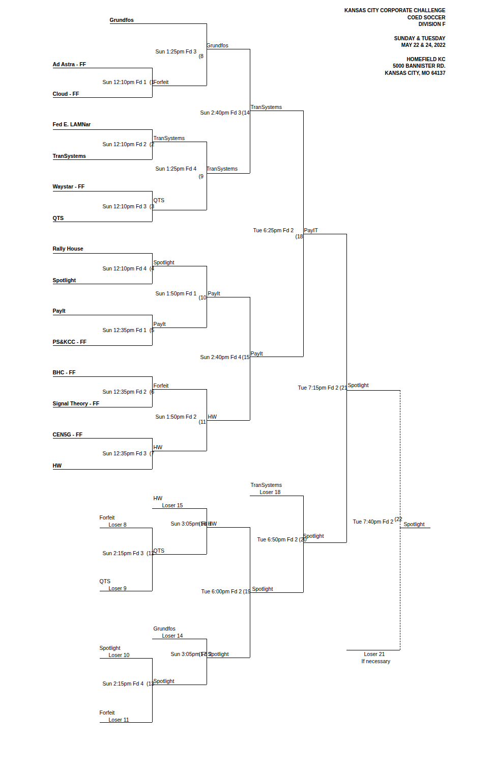KANSAS CITY CORPORATE CHALLENGE
COED SOCCER
DIVISION F
SUNDAY & TUESDAY
MAY 22 & 24, 2022
HOMEFIELD KC
5000 BANNISTER RD.
KANSAS CITY, MO 64137
Grundfos
Ad Astra - FF
Cloud - FF
Fed E. LAMNar
TranSystems
Waystar - FF
QTS
Rally House
Spotlight
PayIt
PS&KCC - FF
BHC - FF
Signal Theory - FF
CEN5G - FF
HW
Sun 12:10pm Fd 1 (1
Sun 12:10pm Fd 2 (2
Sun 12:10pm Fd 3 (3
Sun 12:10pm Fd 4 (4
Sun 12:35pm Fd 1 (5
Sun 12:35pm Fd 2 (6
Sun 12:35pm Fd 3 (7
Forfeit
TranSystems
QTS
Spotlight
PayIt
Forfeit
HW
Sun 1:25pm Fd 3
(8
Grundfos
Sun 1:25pm Fd 4
(9
TranSystems
Sun 1:50pm Fd 1
(10
PayIt
Sun 1:50pm Fd 2
(11
HW
Sun 2:40pm Fd 3
(14
TranSystems
Sun 2:40pm Fd 4
(15
PayIt
Tue 6:25pm Fd 2
(18
PayIT
Tue 7:15pm Fd 2
(21
Spotlight
Tue 7:40pm Fd 2
(22
Spotlight
Loser 21
If necessary
TranSystems
Loser 18
HW
Loser 15
Forfeit
Loser 8
Sun 3:05pm Fd 1
(16
HW
Sun 2:15pm Fd 3 (12
QTS
QTS
Loser 9
Grundfos
Loser 14
Spotlight
Loser 10
Sun 3:05pm Fd 2
(17
Spotlight
Sun 2:15pm Fd 4 (13
Spotlight
Forfeit
Loser 11
Tue 6:00pm Fd 2
(19
Spotlight
Tue 6:50pm Fd 2
(20
Spotlight